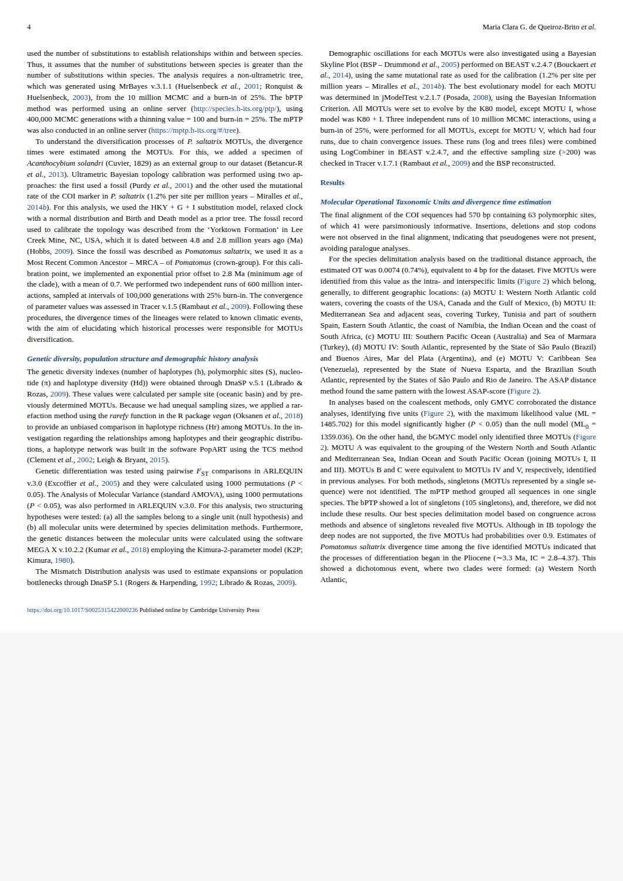4 Maria Clara G. de Queiroz-Brito et al.
used the number of substitutions to establish relationships within and between species. Thus, it assumes that the number of substitutions between species is greater than the number of substitutions within species. The analysis requires a non-ultrametric tree, which was generated using MrBayes v.3.1.1 (Huelsenbeck et al., 2001; Ronquist & Huelsenbeck, 2003), from the 10 million MCMC and a burn-in of 25%. The bPTP method was performed using an online server (http://species.h-its.org/ptp/), using 400,000 MCMC generations with a thinning value = 100 and burn-in = 25%. The mPTP was also conducted in an online server (https://mptp.h-its.org/#/tree).
To understand the diversification processes of P. saltatrix MOTUs, the divergence times were estimated among the MOTUs. For this, we added a specimen of Acanthocybium solandri (Cuvier, 1829) as an external group to our dataset (Betancur-R et al., 2013). Ultrametric Bayesian topology calibration was performed using two approaches: the first used a fossil (Purdy et al., 2001) and the other used the mutational rate of the COI marker in P. saltatrix (1.2% per site per million years – Miralles et al., 2014b). For this analysis, we used the HKY + G + I substitution model, relaxed clock with a normal distribution and Birth and Death model as a prior tree. The fossil record used to calibrate the topology was described from the ‘Yorktown Formation’ in Lee Creek Mine, NC, USA, which it is dated between 4.8 and 2.8 million years ago (Ma) (Hobbs, 2009). Since the fossil was described as Pomatomus saltatrix, we used it as a Most Recent Common Ancestor – MRCA – of Pomatomus (crown-group). For this calibration point, we implemented an exponential prior offset to 2.8 Ma (minimum age of the clade), with a mean of 0.7. We performed two independent runs of 600 million interactions, sampled at intervals of 100,000 generations with 25% burn-in. The convergence of parameter values was assessed in Tracer v.1.5 (Rambaut et al., 2009). Following these procedures, the divergence times of the lineages were related to known climatic events, with the aim of elucidating which historical processes were responsible for MOTUs diversification.
Genetic diversity, population structure and demographic history analysis
The genetic diversity indexes (number of haplotypes (h), polymorphic sites (S), nucleotide (π) and haplotype diversity (Hd)) were obtained through DnaSP v.5.1 (Librado & Rozas, 2009). These values were calculated per sample site (oceanic basin) and by previously determined MOTUs. Because we had unequal sampling sizes, we applied a rarefaction method using the rarefy function in the R package vegan (Oksanen et al., 2018) to provide an unbiased comparison in haplotype richness (Hr) among MOTUs. In the investigation regarding the relationships among haplotypes and their geographic distributions, a haplotype network was built in the software PopART using the TCS method (Clement et al., 2002; Leigh & Bryant, 2015).
Genetic differentiation was tested using pairwise FST comparisons in ARLEQUIN v.3.0 (Excoffier et al., 2005) and they were calculated using 1000 permutations (P < 0.05). The Analysis of Molecular Variance (standard AMOVA), using 1000 permutations (P < 0.05), was also performed in ARLEQUIN v.3.0. For this analysis, two structuring hypotheses were tested: (a) all the samples belong to a single unit (null hypothesis) and (b) all molecular units were determined by species delimitation methods. Furthermore, the genetic distances between the molecular units were calculated using the software MEGA X v.10.2.2 (Kumar et al., 2018) employing the Kimura-2-parameter model (K2P; Kimura, 1980).
The Mismatch Distribution analysis was used to estimate expansions or population bottlenecks through DnaSP 5.1 (Rogers & Harpending, 1992; Librado & Rozas, 2009).
Demographic oscillations for each MOTUs were also investigated using a Bayesian Skyline Plot (BSP – Drummond et al., 2005) performed on BEAST v.2.4.7 (Bouckaert et al., 2014), using the same mutational rate as used for the calibration (1.2% per site per million years – Miralles et al., 2014b). The best evolutionary model for each MOTU was determined in jModelTest v.2.1.7 (Posada, 2008), using the Bayesian Information Criterion. All MOTUs were set to evolve by the K80 model, except MOTU I, whose model was K80 + I. Three independent runs of 10 million MCMC interactions, using a burn-in of 25%, were performed for all MOTUs, except for MOTU V, which had four runs, due to chain convergence issues. These runs (log and trees files) were combined using LogCombiner in BEAST v.2.4.7, and the effective sampling size (>200) was checked in Tracer v.1.7.1 (Rambaut et al., 2009) and the BSP reconstructed.
Results
Molecular Operational Taxonomic Units and divergence time estimation
The final alignment of the COI sequences had 570 bp containing 63 polymorphic sites, of which 41 were parsimoniously informative. Insertions, deletions and stop codons were not observed in the final alignment, indicating that pseudogenes were not present, avoiding paralogue analyses.
For the species delimitation analysis based on the traditional distance approach, the estimated OT was 0.0074 (0.74%), equivalent to 4 bp for the dataset. Five MOTUs were identified from this value as the intra- and interspecific limits (Figure 2) which belong, generally, to different geographic locations: (a) MOTU I: Western North Atlantic cold waters, covering the coasts of the USA, Canada and the Gulf of Mexico, (b) MOTU II: Mediterranean Sea and adjacent seas, covering Turkey, Tunisia and part of southern Spain, Eastern South Atlantic, the coast of Namibia, the Indian Ocean and the coast of South Africa, (c) MOTU III: Southern Pacific Ocean (Australia) and Sea of Marmara (Turkey), (d) MOTU IV: South Atlantic, represented by the State of São Paulo (Brazil) and Buenos Aires, Mar del Plata (Argentina), and (e) MOTU V: Caribbean Sea (Venezuela), represented by the State of Nueva Esparta, and the Brazilian South Atlantic, represented by the States of São Paulo and Rio de Janeiro. The ASAP distance method found the same pattern with the lowest ASAP-score (Figure 2).
In analyses based on the coalescent methods, only GMYC corroborated the distance analyses, identifying five units (Figure 2), with the maximum likelihood value (ML = 1485.702) for this model significantly higher (P < 0.05) than the null model (ML0 = 1359.036). On the other hand, the bGMYC model only identified three MOTUs (Figure 2). MOTU A was equivalent to the grouping of the Western North and South Atlantic and Mediterranean Sea, Indian Ocean and South Pacific Ocean (joining MOTUs I, II and III). MOTUs B and C were equivalent to MOTUs IV and V, respectively, identified in previous analyses. For both methods, singletons (MOTUs represented by a single sequence) were not identified. The mPTP method grouped all sequences in one single species. The bPTP showed a lot of singletons (105 singletons), and, therefore, we did not include these results. Our best species delimitation model based on congruence across methods and absence of singletons revealed five MOTUs. Although in IB topology the deep nodes are not supported, the five MOTUs had probabilities over 0.9. Estimates of Pomatomus saltatrix divergence time among the five identified MOTUs indicated that the processes of differentiation began in the Pliocene (∼3.3 Ma, IC = 2.8–4.37). This showed a dichotomous event, where two clades were formed: (a) Western North Atlantic,
https://doi.org/10.1017/S0025315422000236 Published online by Cambridge University Press